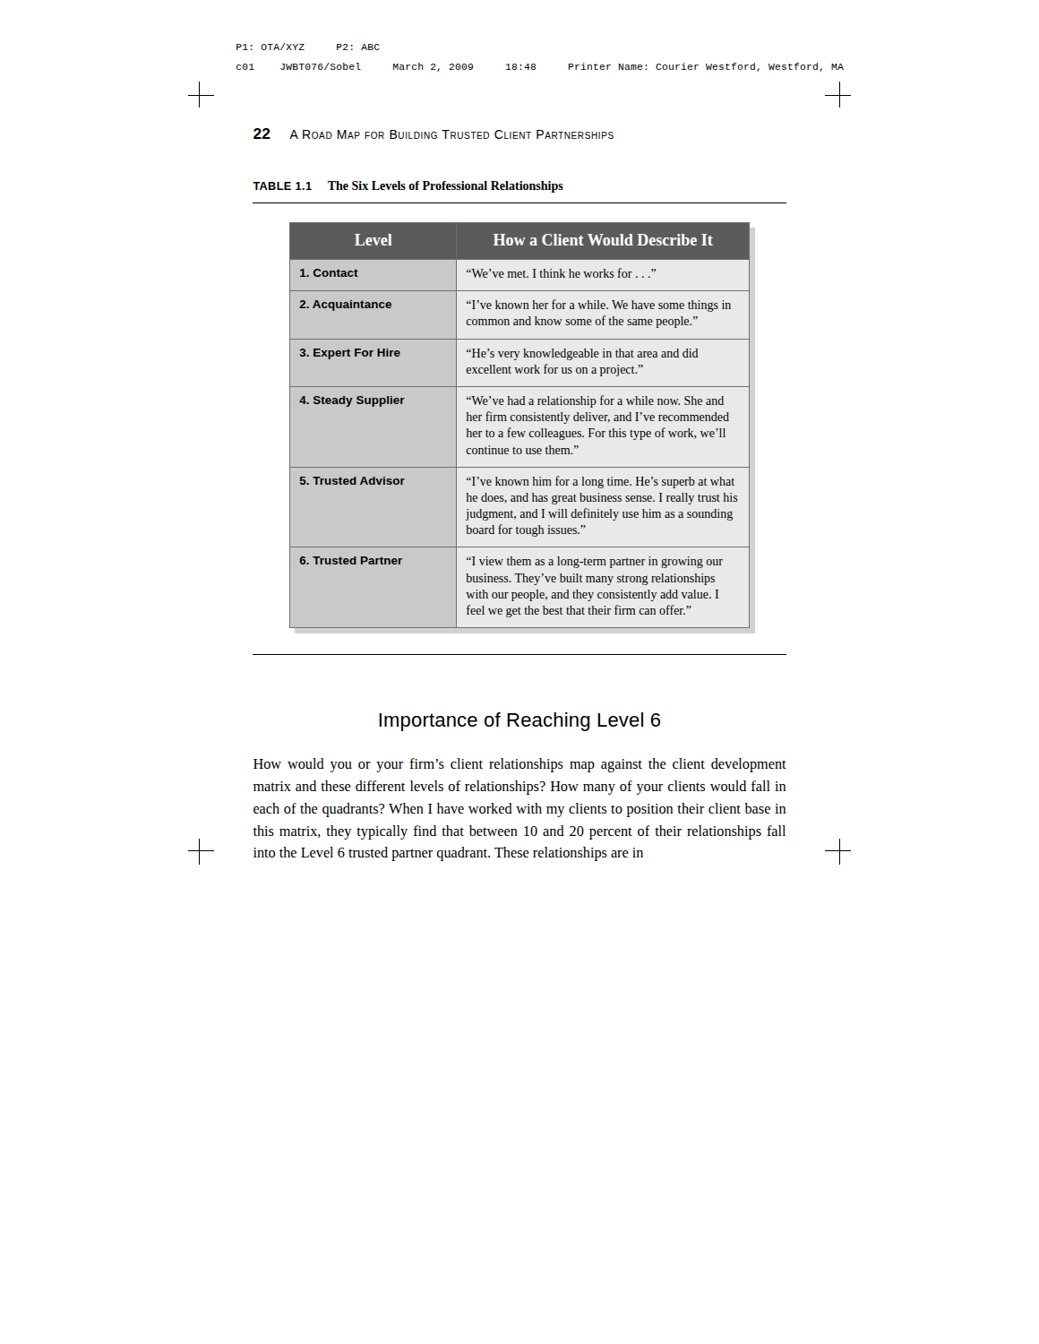P1: OTA/XYZ P2: ABC c01 JWBT076/Sobel March 2, 2009 18:48 Printer Name: Courier Westford, Westford, MA
22 A Road Map for Building Trusted Client Partnerships
TABLE 1.1 The Six Levels of Professional Relationships
| Level | How a Client Would Describe It |
| --- | --- |
| 1. Contact | “We’ve met. I think he works for . . .” |
| 2. Acquaintance | “I’ve known her for a while. We have some things in common and know some of the same people.” |
| 3. Expert For Hire | “He’s very knowledgeable in that area and did excellent work for us on a project.” |
| 4. Steady Supplier | “We’ve had a relationship for a while now. She and her firm consistently deliver, and I’ve recommended her to a few colleagues. For this type of work, we’ll continue to use them.” |
| 5. Trusted Advisor | “I’ve known him for a long time. He’s superb at what he does, and has great business sense. I really trust his judgment, and I will definitely use him as a sounding board for tough issues.” |
| 6. Trusted Partner | “I view them as a long-term partner in growing our business. They’ve built many strong relationships with our people, and they consistently add value. I feel we get the best that their firm can offer.” |
Importance of Reaching Level 6
How would you or your firm’s client relationships map against the client development matrix and these different levels of relationships? How many of your clients would fall in each of the quadrants? When I have worked with my clients to position their client base in this matrix, they typically find that between 10 and 20 percent of their relationships fall into the Level 6 trusted partner quadrant. These relationships are in